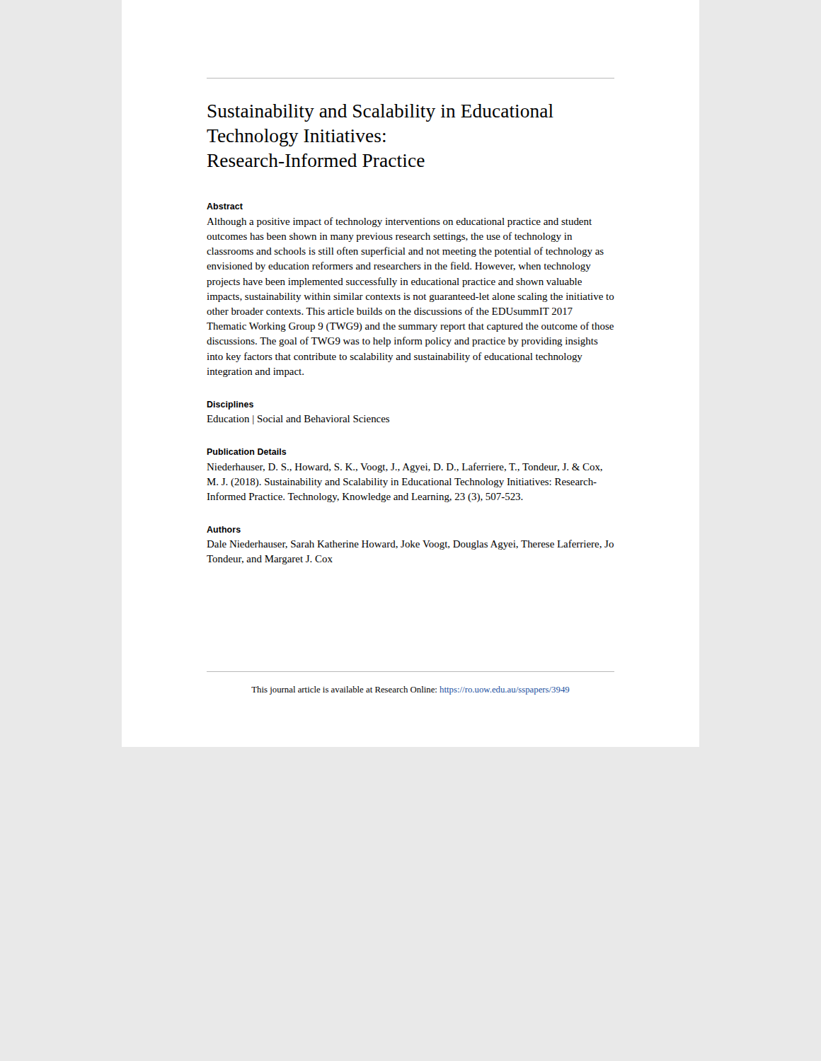Sustainability and Scalability in Educational Technology Initiatives:
Research-Informed Practice
Abstract
Although a positive impact of technology interventions on educational practice and student outcomes has been shown in many previous research settings, the use of technology in classrooms and schools is still often superficial and not meeting the potential of technology as envisioned by education reformers and researchers in the field. However, when technology projects have been implemented successfully in educational practice and shown valuable impacts, sustainability within similar contexts is not guaranteed-let alone scaling the initiative to other broader contexts. This article builds on the discussions of the EDUsummIT 2017 Thematic Working Group 9 (TWG9) and the summary report that captured the outcome of those discussions. The goal of TWG9 was to help inform policy and practice by providing insights into key factors that contribute to scalability and sustainability of educational technology integration and impact.
Disciplines
Education | Social and Behavioral Sciences
Publication Details
Niederhauser, D. S., Howard, S. K., Voogt, J., Agyei, D. D., Laferriere, T., Tondeur, J. & Cox, M. J. (2018). Sustainability and Scalability in Educational Technology Initiatives: Research-Informed Practice. Technology, Knowledge and Learning, 23 (3), 507-523.
Authors
Dale Niederhauser, Sarah Katherine Howard, Joke Voogt, Douglas Agyei, Therese Laferriere, Jo Tondeur, and Margaret J. Cox
This journal article is available at Research Online: https://ro.uow.edu.au/sspapers/3949